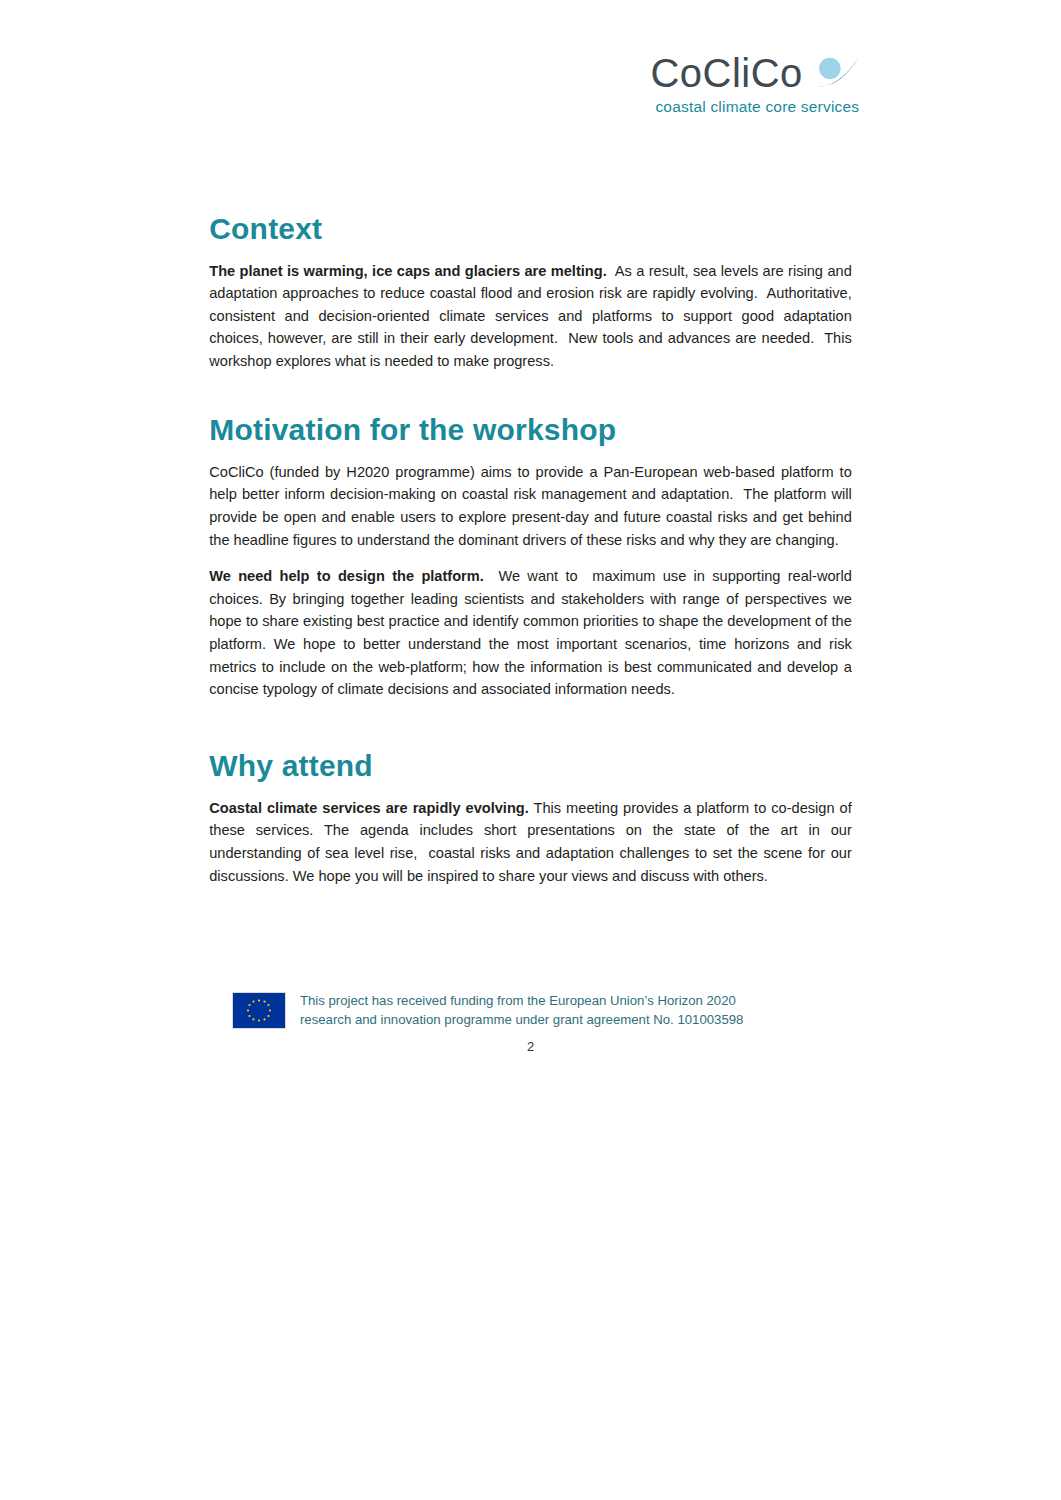Co CliCo
coastal climate core services
Context
The planet is warming, ice caps and glaciers are melting. As a result, sea levels are rising and adaptation approaches to reduce coastal flood and erosion risk are rapidly evolving. Authoritative, consistent and decision-oriented climate services and platforms to support good adaptation choices, however, are still in their early development. New tools and advances are needed. This workshop explores what is needed to make progress.
Motivation for the workshop
CoCliCo (funded by H2020 programme) aims to provide a Pan-European web-based platform to help better inform decision-making on coastal risk management and adaptation. The platform will provide be open and enable users to explore present-day and future coastal risks and get behind the headline figures to understand the dominant drivers of these risks and why they are changing.
We need help to design the platform. We want to maximum use in supporting real-world choices. By bringing together leading scientists and stakeholders with range of perspectives we hope to share existing best practice and identify common priorities to shape the development of the platform. We hope to better understand the most important scenarios, time horizons and risk metrics to include on the web-platform; how the information is best communicated and develop a concise typology of climate decisions and associated information needs.
Why attend
Coastal climate services are rapidly evolving. This meeting provides a platform to co-design of these services. The agenda includes short presentations on the state of the art in our understanding of sea level rise, coastal risks and adaptation challenges to set the scene for our discussions. We hope you will be inspired to share your views and discuss with others.
This project has received funding from the European Union’s Horizon 2020
research and innovation programme under grant agreement No. 101003598
2